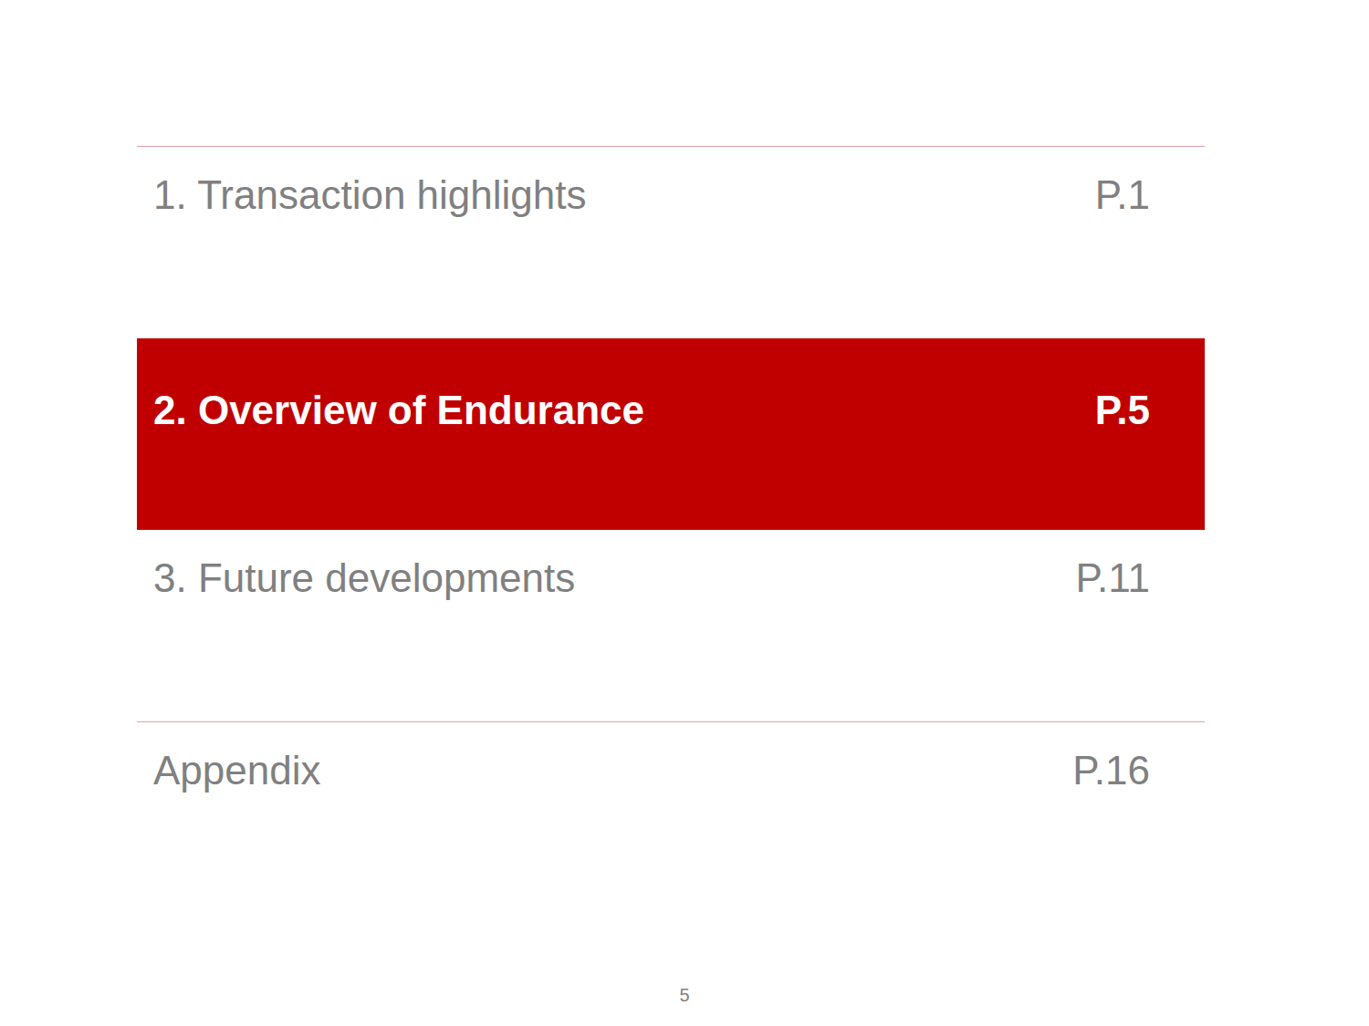1. Transaction highlights P.1
2. Overview of Endurance P.5
3. Future developments P.11
Appendix P.16
5